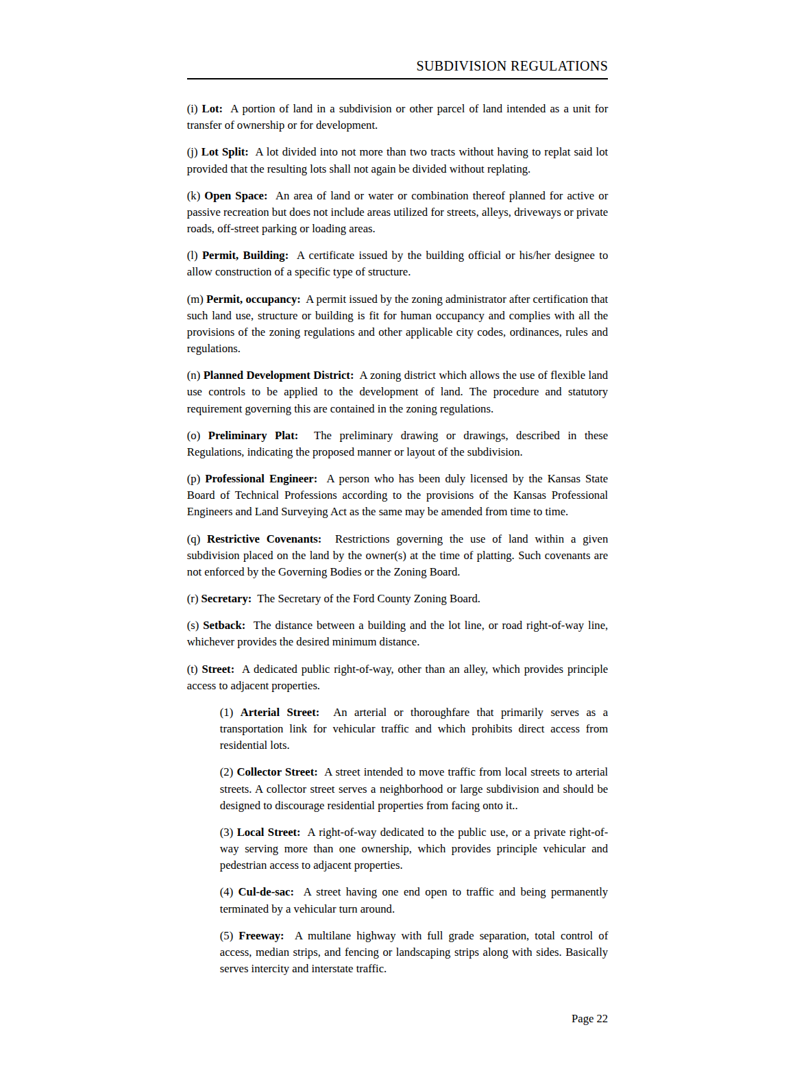SUBDIVISION REGULATIONS
(i) Lot: A portion of land in a subdivision or other parcel of land intended as a unit for transfer of ownership or for development.
(j) Lot Split: A lot divided into not more than two tracts without having to replat said lot provided that the resulting lots shall not again be divided without replating.
(k) Open Space: An area of land or water or combination thereof planned for active or passive recreation but does not include areas utilized for streets, alleys, driveways or private roads, off-street parking or loading areas.
(l) Permit, Building: A certificate issued by the building official or his/her designee to allow construction of a specific type of structure.
(m) Permit, occupancy: A permit issued by the zoning administrator after certification that such land use, structure or building is fit for human occupancy and complies with all the provisions of the zoning regulations and other applicable city codes, ordinances, rules and regulations.
(n) Planned Development District: A zoning district which allows the use of flexible land use controls to be applied to the development of land. The procedure and statutory requirement governing this are contained in the zoning regulations.
(o) Preliminary Plat: The preliminary drawing or drawings, described in these Regulations, indicating the proposed manner or layout of the subdivision.
(p) Professional Engineer: A person who has been duly licensed by the Kansas State Board of Technical Professions according to the provisions of the Kansas Professional Engineers and Land Surveying Act as the same may be amended from time to time.
(q) Restrictive Covenants: Restrictions governing the use of land within a given subdivision placed on the land by the owner(s) at the time of platting. Such covenants are not enforced by the Governing Bodies or the Zoning Board.
(r) Secretary: The Secretary of the Ford County Zoning Board.
(s) Setback: The distance between a building and the lot line, or road right-of-way line, whichever provides the desired minimum distance.
(t) Street: A dedicated public right-of-way, other than an alley, which provides principle access to adjacent properties.
(1) Arterial Street: An arterial or thoroughfare that primarily serves as a transportation link for vehicular traffic and which prohibits direct access from residential lots.
(2) Collector Street: A street intended to move traffic from local streets to arterial streets. A collector street serves a neighborhood or large subdivision and should be designed to discourage residential properties from facing onto it..
(3) Local Street: A right-of-way dedicated to the public use, or a private right-of-way serving more than one ownership, which provides principle vehicular and pedestrian access to adjacent properties.
(4) Cul-de-sac: A street having one end open to traffic and being permanently terminated by a vehicular turn around.
(5) Freeway: A multilane highway with full grade separation, total control of access, median strips, and fencing or landscaping strips along with sides. Basically serves intercity and interstate traffic.
Page 22